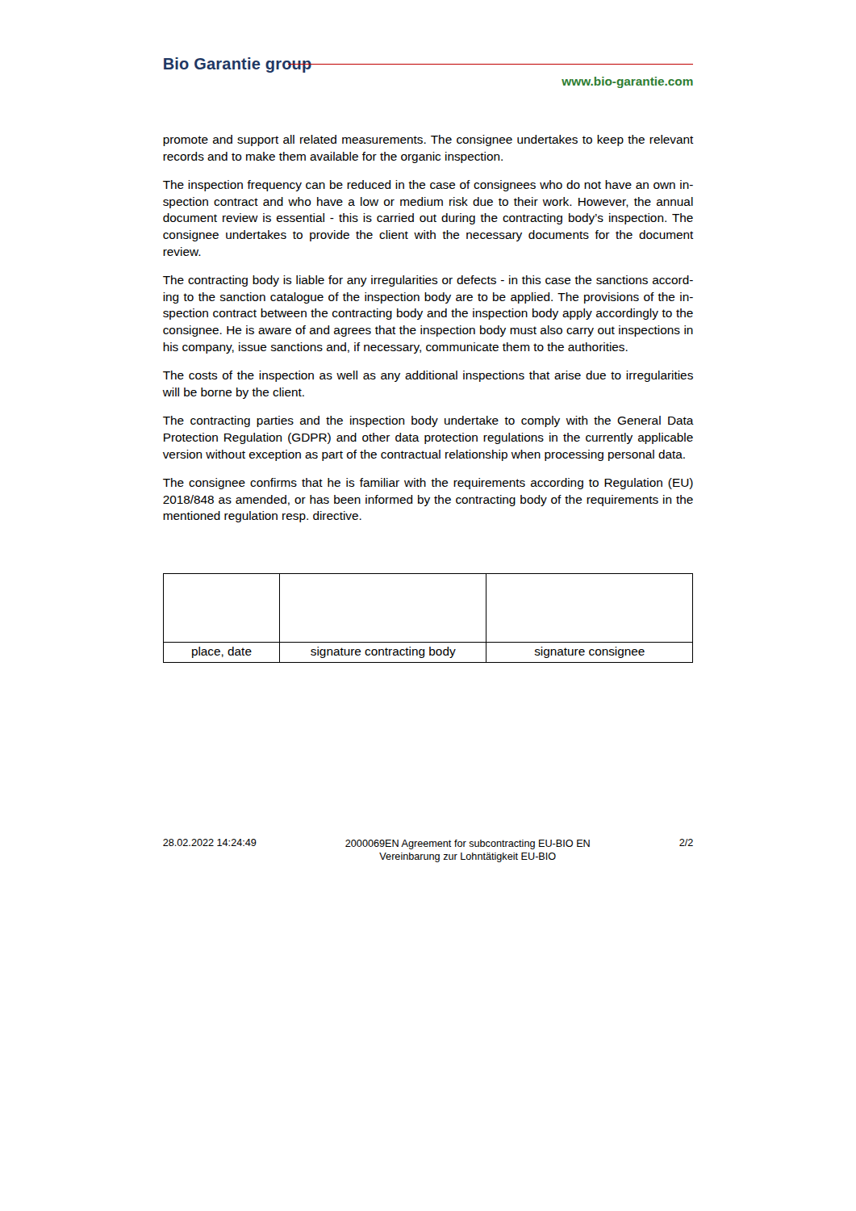Bio Garantie group
www.bio-garantie.com
promote and support all related measurements. The consignee undertakes to keep the relevant records and to make them available for the organic inspection.
The inspection frequency can be reduced in the case of consignees who do not have an own inspection contract and who have a low or medium risk due to their work. However, the annual document review is essential - this is carried out during the contracting body’s inspection. The consignee undertakes to provide the client with the necessary documents for the document review.
The contracting body is liable for any irregularities or defects - in this case the sanctions according to the sanction catalogue of the inspection body are to be applied. The provisions of the inspection contract between the contracting body and the inspection body apply accordingly to the consignee. He is aware of and agrees that the inspection body must also carry out inspections in his company, issue sanctions and, if necessary, communicate them to the authorities.
The costs of the inspection as well as any additional inspections that arise due to irregularities will be borne by the client.
The contracting parties and the inspection body undertake to comply with the General Data Protection Regulation (GDPR) and other data protection regulations in the currently applicable version without exception as part of the contractual relationship when processing personal data.
The consignee confirms that he is familiar with the requirements according to Regulation (EU) 2018/848 as amended, or has been informed by the contracting body of the requirements in the mentioned regulation resp. directive.
| place, date | signature contracting body | signature consignee |
28.02.2022 14:24:49
2000069EN Agreement for subcontracting EU-BIO EN
Vereinbarung zur Lohntätigkeit EU-BIO
2/2